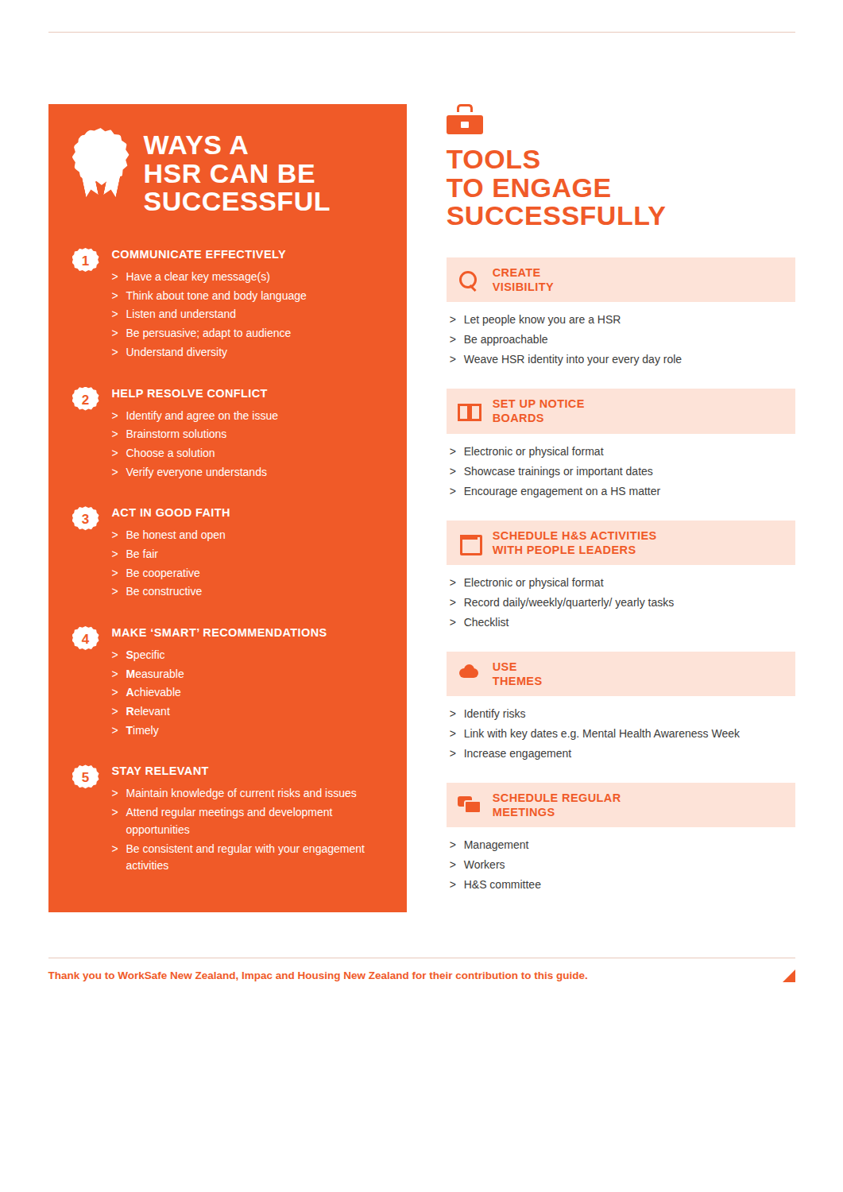Ways a
HSR can be
successful
1
Communicate effectively
Have a clear key message(s)
Think about tone and body language
Listen and understand
Be persuasive; adapt to audience
Understand diversity
2
Help resolve conflict
Identify and agree on the issue
Brainstorm solutions
Choose a solution
Verify everyone understands
3
Act in good faith
Be honest and open
Be fair
Be cooperative
Be constructive
4
Make ‘SMART’ recommendations
Specific
Measurable
Achievable
Relevant
Timely
5
Stay relevant
Maintain knowledge of current risks and issues
Attend regular meetings and development opportunities
Be consistent and regular with your engagement activities
Tools
to engage
successfully
Create
visibility
Let people know you are a HSR
Be approachable
Weave HSR identity into your every day role
Set up notice
boards
Electronic or physical format
Showcase trainings or important dates
Encourage engagement on a HS matter
Schedule H&S activities
with people leaders
Electronic or physical format
Record daily/weekly/quarterly/ yearly tasks
Checklist
Use
themes
Identify risks
Link with key dates e.g. Mental Health Awareness Week
Increase engagement
Schedule regular
meetings
Management
Workers
H&S committee
Thank you to WorkSafe New Zealand, Impac and Housing New Zealand for their contribution to this guide.